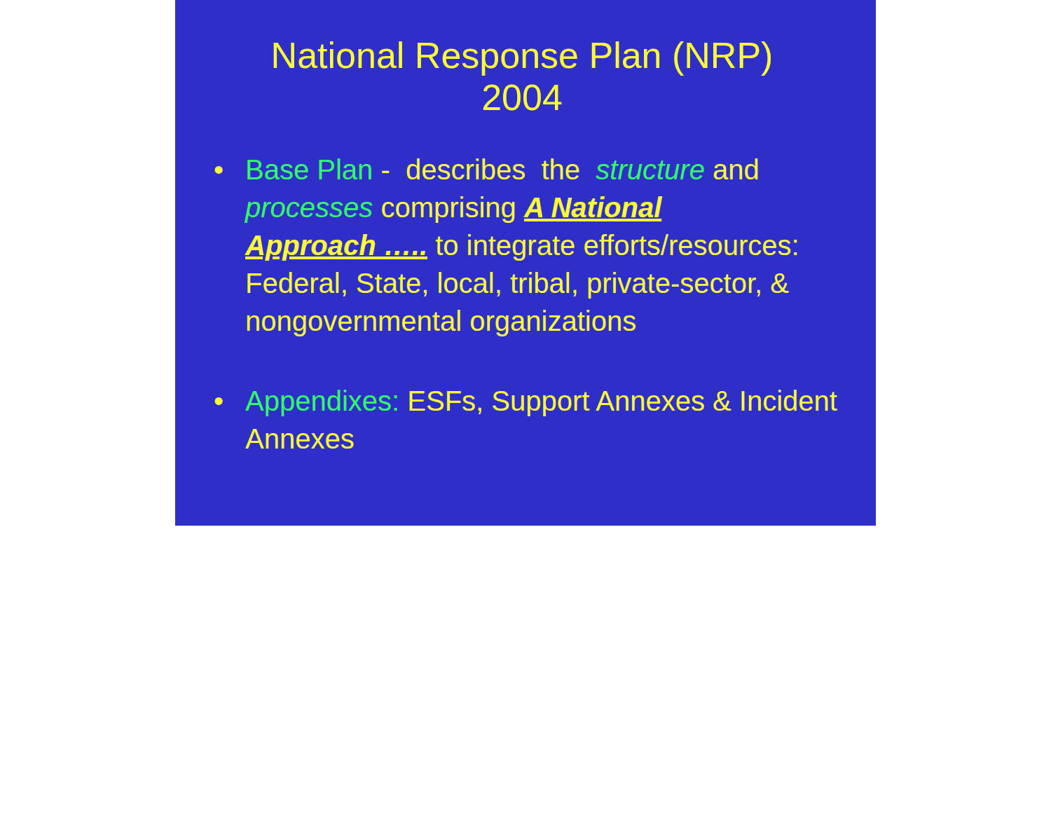National Response Plan (NRP)
2004
Base Plan - describes the structure and processes comprising A National Approach ….. to integrate efforts/resources: Federal, State, local, tribal, private-sector, & nongovernmental organizations
Appendixes: ESFs, Support Annexes & Incident Annexes